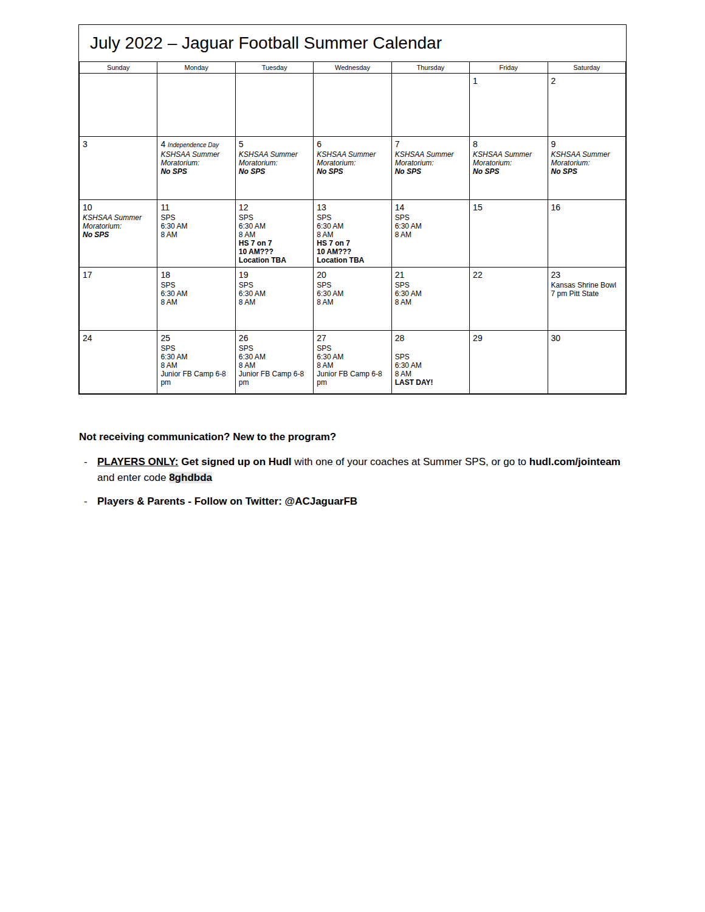July 2022 – Jaguar Football Summer Calendar
| Sunday | Monday | Tuesday | Wednesday | Thursday | Friday | Saturday |
| --- | --- | --- | --- | --- | --- | --- |
| | | | | | 1 | 2 |
| 3 | 4 Independence Day KSHSAA Summer Moratorium: No SPS | 5 KSHSAA Summer Moratorium: No SPS | 6 KSHSAA Summer Moratorium: No SPS | 7 KSHSAA Summer Moratorium: No SPS | 8 KSHSAA Summer Moratorium: No SPS | 9 KSHSAA Summer Moratorium: No SPS |
| 10 KSHSAA Summer Moratorium: No SPS | 11 SPS 6:30 AM 8 AM | 12 SPS 6:30 AM 8 AM HS 7 on 7 10 AM??? Location TBA | 13 SPS 6:30 AM 8 AM HS 7 on 7 10 AM??? Location TBA | 14 SPS 6:30 AM 8 AM | 15 | 16 |
| 17 | 18 SPS 6:30 AM 8 AM | 19 SPS 6:30 AM 8 AM | 20 SPS 6:30 AM 8 AM | 21 SPS 6:30 AM 8 AM | 22 | 23 Kansas Shrine Bowl 7 pm Pitt State |
| 24 | 25 SPS 6:30 AM 8 AM Junior FB Camp 6-8 pm | 26 SPS 6:30 AM 8 AM Junior FB Camp 6-8 pm | 27 SPS 6:30 AM 8 AM Junior FB Camp 6-8 pm | 28 SPS 6:30 AM 8 AM LAST DAY! | 29 | 30 |
Not receiving communication? New to the program?
PLAYERS ONLY: Get signed up on Hudl with one of your coaches at Summer SPS, or go to hudl.com/jointeam and enter code 8ghdbda
Players & Parents - Follow on Twitter: @ACJaguarFB